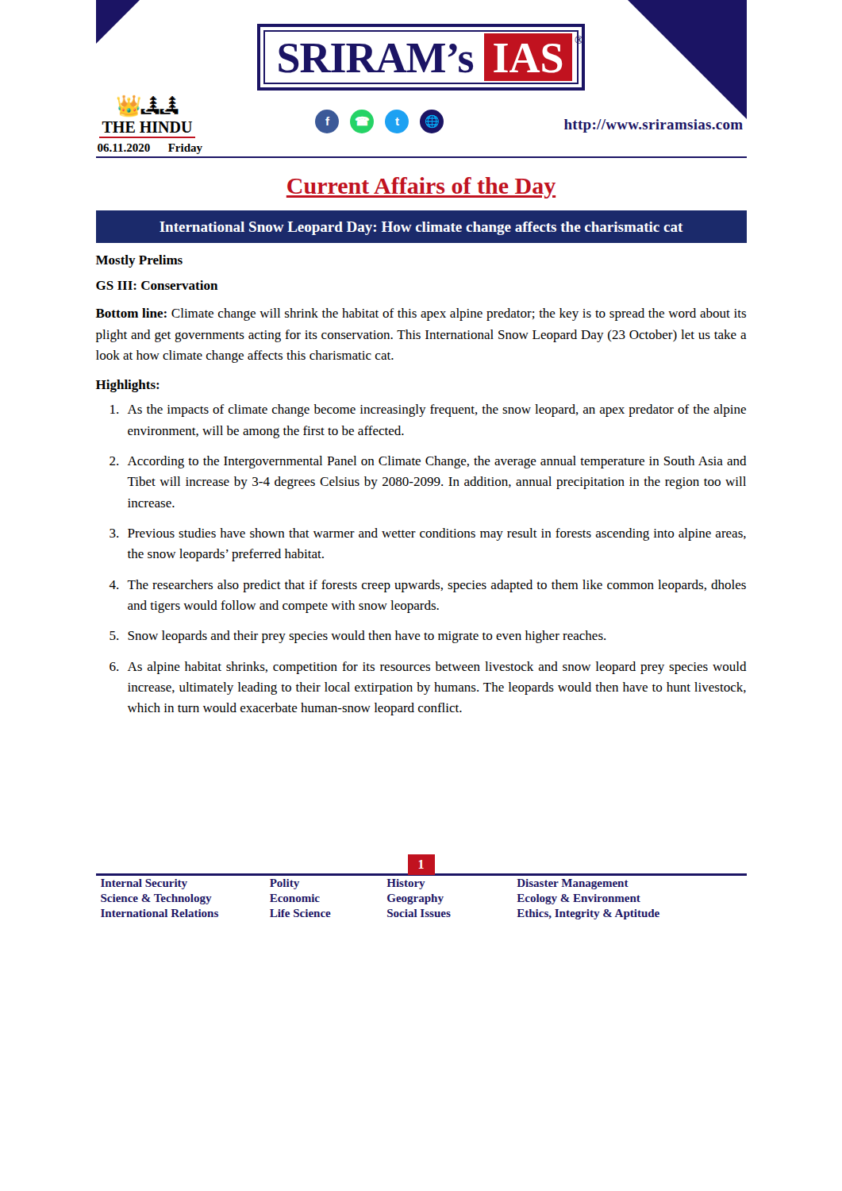SRIRAM’s IAS®
👑🏞🏞
THE HINDU
f ☎ t 🌐
http://www.sriramsias.com
06.11.2020 Friday
Current Affairs of the Day
International Snow Leopard Day: How climate change affects the charismatic cat
Mostly Prelims
GS III: Conservation
Bottom line: Climate change will shrink the habitat of this apex alpine predator; the key is to spread the word about its plight and get governments acting for its conservation. This International Snow Leopard Day (23 October) let us take a look at how climate change affects this charismatic cat.
Highlights:
As the impacts of climate change become increasingly frequent, the snow leopard, an apex predator of the alpine environment, will be among the first to be affected.
According to the Intergovernmental Panel on Climate Change, the average annual temperature in South Asia and Tibet will increase by 3-4 degrees Celsius by 2080-2099. In addition, annual precipitation in the region too will increase.
Previous studies have shown that warmer and wetter conditions may result in forests ascending into alpine areas, the snow leopards’ preferred habitat.
The researchers also predict that if forests creep upwards, species adapted to them like common leopards, dholes and tigers would follow and compete with snow leopards.
Snow leopards and their prey species would then have to migrate to even higher reaches.
As alpine habitat shrinks, competition for its resources between livestock and snow leopard prey species would increase, ultimately leading to their local extirpation by humans. The leopards would then have to hunt livestock, which in turn would exacerbate human-snow leopard conflict.
1
| Internal Security | Polity | History | Disaster Management |
| Science & Technology | Economic | Geography | Ecology & Environment |
| International Relations | Life Science | Social Issues | Ethics, Integrity & Aptitude |